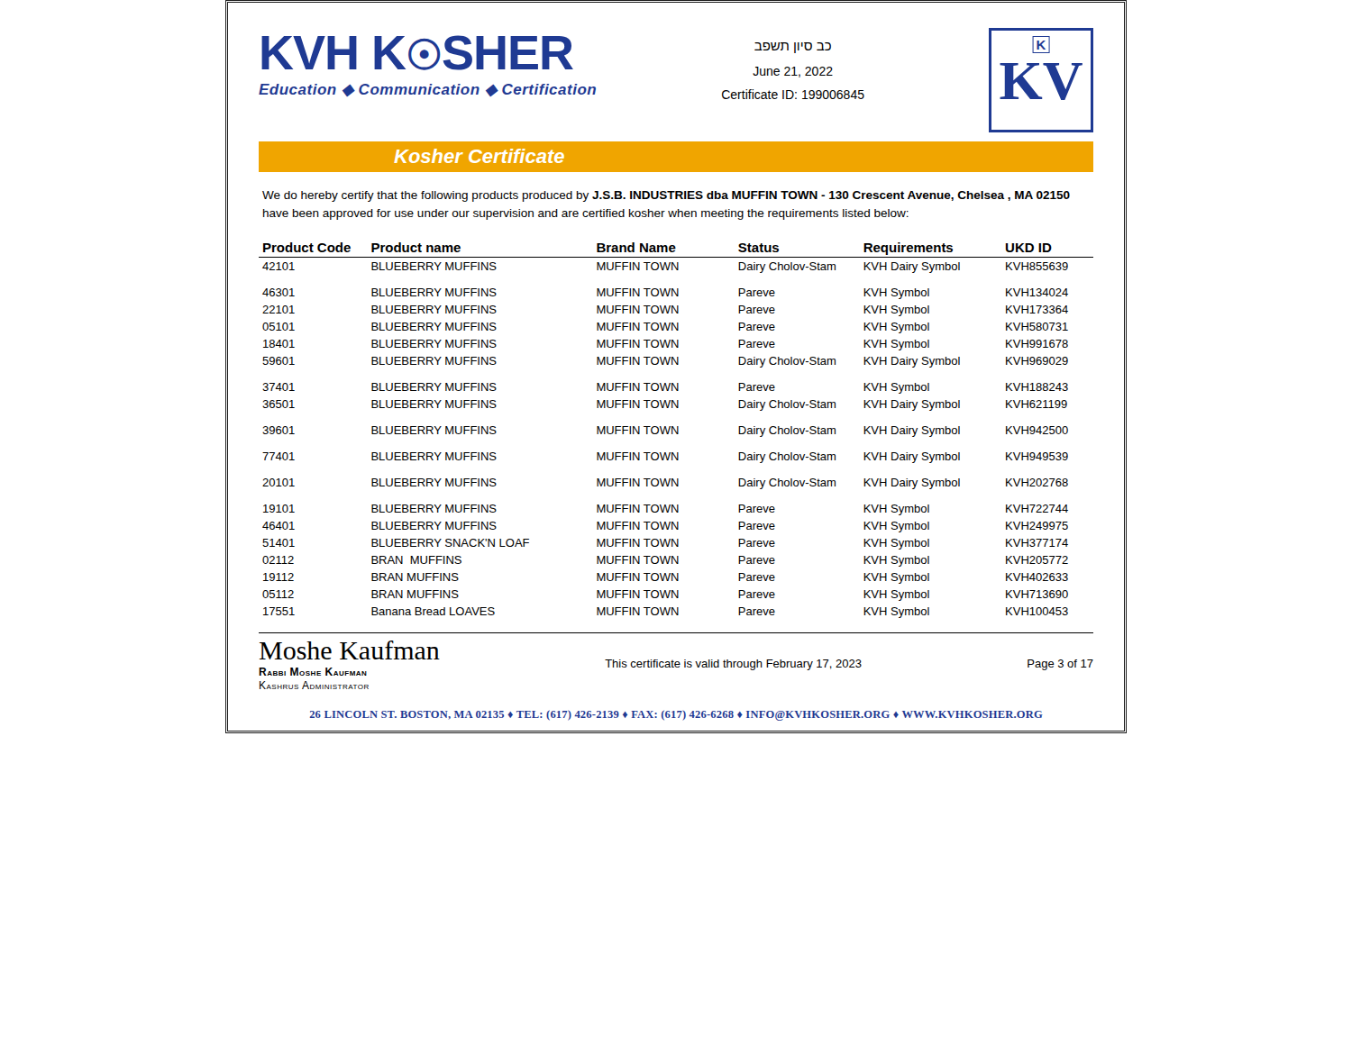KVH K☉SHER
Education ◆ Communication ◆ Certification
כב סיון תשפב
June 21, 2022
Certificate ID: 199006845
K KV
Kosher Certificate
We do hereby certify that the following products produced by J.S.B. INDUSTRIES dba MUFFIN TOWN - 130 Crescent Avenue, Chelsea , MA 02150 have been approved for use under our supervision and are certified kosher when meeting the requirements listed below:
| Product Code | Product name | Brand Name | Status | Requirements | UKD ID |
| --- | --- | --- | --- | --- | --- |
| 42101 | BLUEBERRY MUFFINS | MUFFIN TOWN | Dairy Cholov-Stam | KVH Dairy Symbol | KVH855639 |
| 46301 | BLUEBERRY MUFFINS | MUFFIN TOWN | Pareve | KVH Symbol | KVH134024 |
| 22101 | BLUEBERRY MUFFINS | MUFFIN TOWN | Pareve | KVH Symbol | KVH173364 |
| 05101 | BLUEBERRY MUFFINS | MUFFIN TOWN | Pareve | KVH Symbol | KVH580731 |
| 18401 | BLUEBERRY MUFFINS | MUFFIN TOWN | Pareve | KVH Symbol | KVH991678 |
| 59601 | BLUEBERRY MUFFINS | MUFFIN TOWN | Dairy Cholov-Stam | KVH Dairy Symbol | KVH969029 |
| 37401 | BLUEBERRY MUFFINS | MUFFIN TOWN | Pareve | KVH Symbol | KVH188243 |
| 36501 | BLUEBERRY MUFFINS | MUFFIN TOWN | Dairy Cholov-Stam | KVH Dairy Symbol | KVH621199 |
| 39601 | BLUEBERRY MUFFINS | MUFFIN TOWN | Dairy Cholov-Stam | KVH Dairy Symbol | KVH942500 |
| 77401 | BLUEBERRY MUFFINS | MUFFIN TOWN | Dairy Cholov-Stam | KVH Dairy Symbol | KVH949539 |
| 20101 | BLUEBERRY MUFFINS | MUFFIN TOWN | Dairy Cholov-Stam | KVH Dairy Symbol | KVH202768 |
| 19101 | BLUEBERRY MUFFINS | MUFFIN TOWN | Pareve | KVH Symbol | KVH722744 |
| 46401 | BLUEBERRY MUFFINS | MUFFIN TOWN | Pareve | KVH Symbol | KVH249975 |
| 51401 | BLUEBERRY SNACK'N LOAF | MUFFIN TOWN | Pareve | KVH Symbol | KVH377174 |
| 02112 | BRAN MUFFINS | MUFFIN TOWN | Pareve | KVH Symbol | KVH205772 |
| 19112 | BRAN MUFFINS | MUFFIN TOWN | Pareve | KVH Symbol | KVH402633 |
| 05112 | BRAN MUFFINS | MUFFIN TOWN | Pareve | KVH Symbol | KVH713690 |
| 17551 | Banana Bread LOAVES | MUFFIN TOWN | Pareve | KVH Symbol | KVH100453 |
Moshe Kaufman
Rabbi Moshe Kaufman
Kashrus Administrator
This certificate is valid through February 17, 2023
Page 3 of 17
26 LINCOLN ST. BOSTON, MA 02135 ♦ TEL: (617) 426-2139 ♦ FAX: (617) 426-6268 ♦ INFO@KVHKOSHER.ORG ♦ WWW.KVHKOSHER.ORG